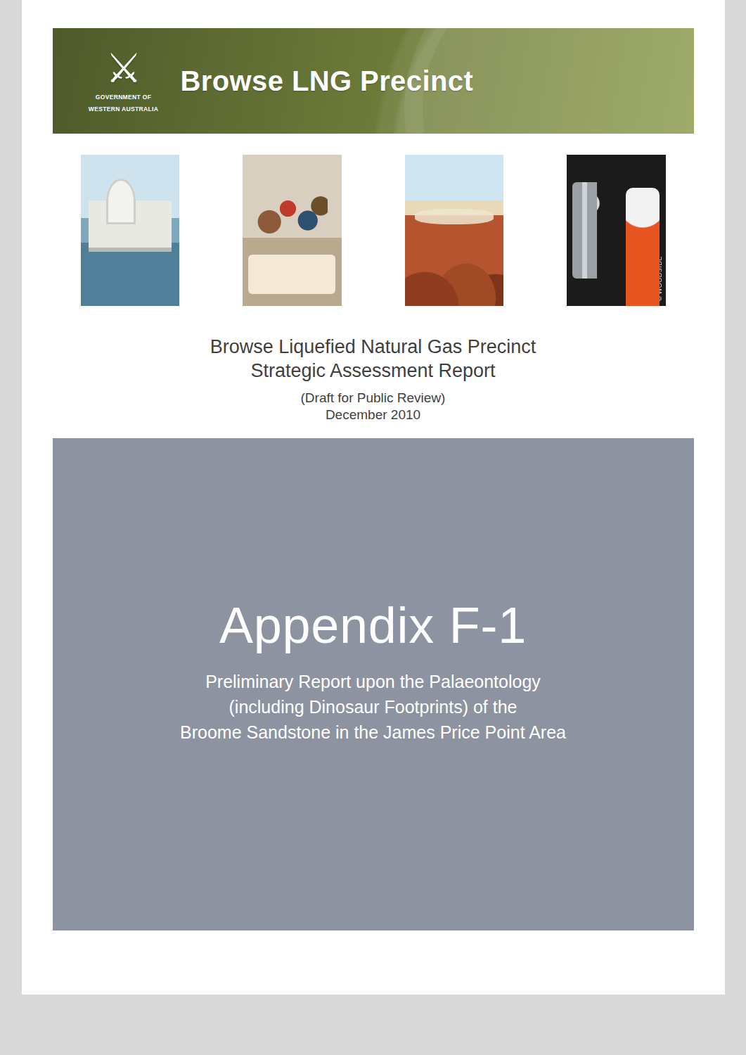⚔ Government of
Western Australia
Browse LNG Precinct
©WOODSIDE
Browse Liquefied Natural Gas Precinct
Strategic Assessment Report
(Draft for Public Review)
December 2010
Appendix F-1
Preliminary Report upon the Palaeontology
(including Dinosaur Footprints) of the
Broome Sandstone in the James Price Point Area